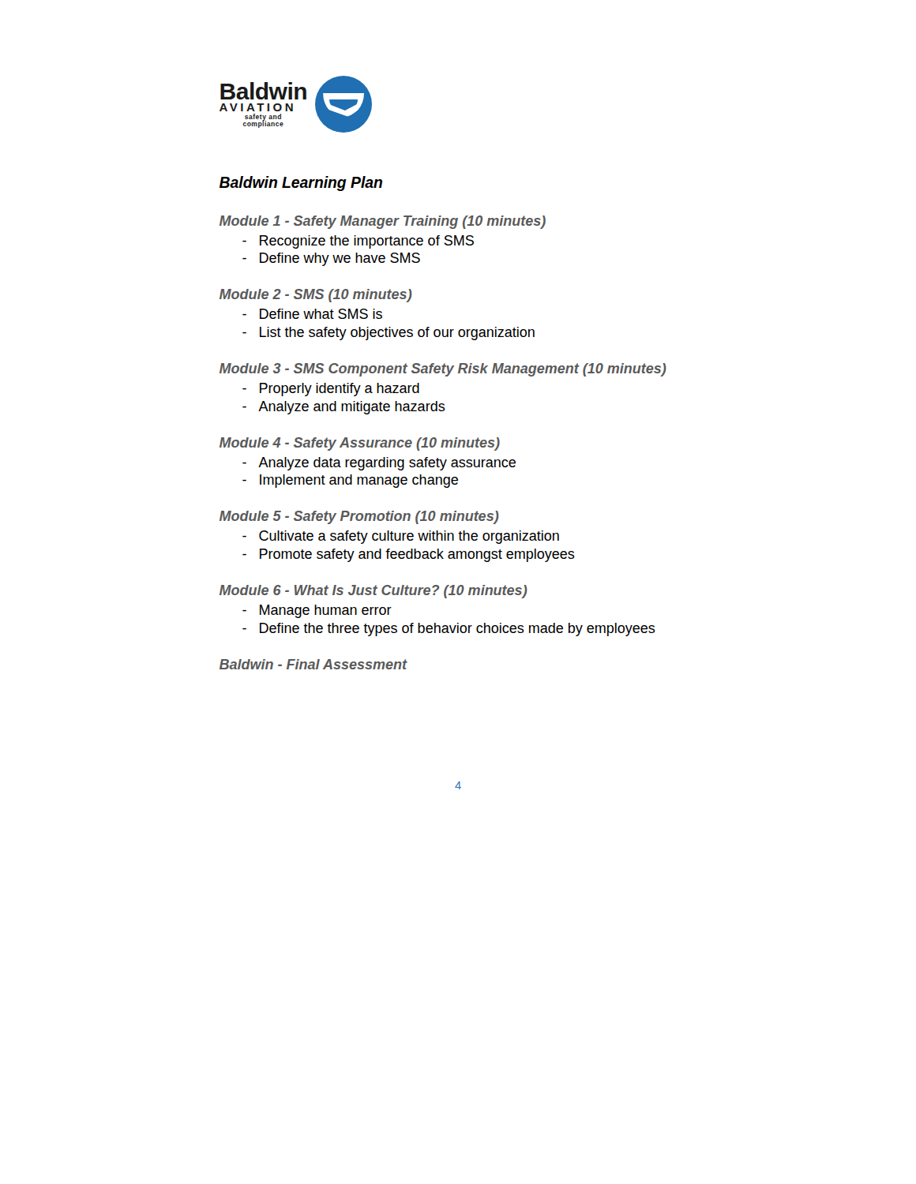Baldwin AVIATION safety and
compliance
Baldwin Learning Plan
Module 1 - Safety Manager Training (10 minutes)
Recognize the importance of SMS
Define why we have SMS
Module 2 - SMS (10 minutes)
Define what SMS is
List the safety objectives of our organization
Module 3 - SMS Component Safety Risk Management (10 minutes)
Properly identify a hazard
Analyze and mitigate hazards
Module 4 - Safety Assurance (10 minutes)
Analyze data regarding safety assurance
Implement and manage change
Module 5 - Safety Promotion (10 minutes)
Cultivate a safety culture within the organization
Promote safety and feedback amongst employees
Module 6 - What Is Just Culture? (10 minutes)
Manage human error
Define the three types of behavior choices made by employees
Baldwin - Final Assessment
4